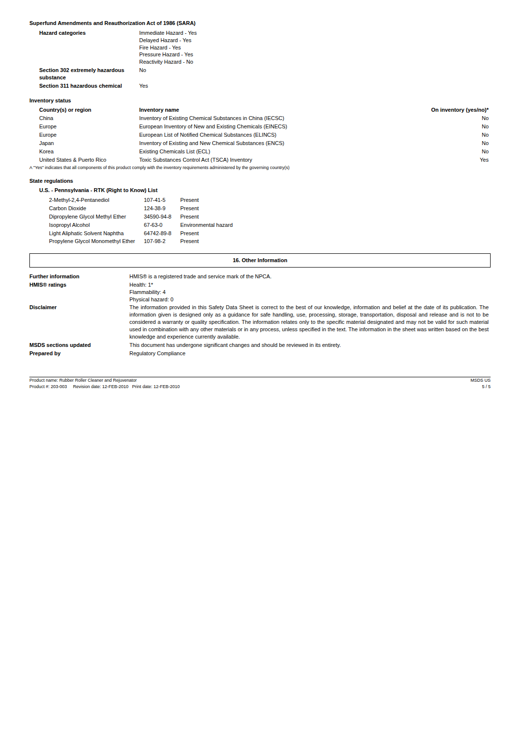Superfund Amendments and Reauthorization Act of 1986 (SARA)
| Hazard categories | Immediate Hazard - Yes Delayed Hazard - Yes Fire Hazard - Yes Pressure Hazard - Yes Reactivity Hazard - No |
| Section 302 extremely hazardous substance | No |
| Section 311 hazardous chemical | Yes |
Inventory status
| Country(s) or region | Inventory name | On inventory (yes/no)* |
| --- | --- | --- |
| China | Inventory of Existing Chemical Substances in China (IECSC) | No |
| Europe | European Inventory of New and Existing Chemicals (EINECS) | No |
| Europe | European List of Notified Chemical Substances (ELINCS) | No |
| Japan | Inventory of Existing and New Chemical Substances (ENCS) | No |
| Korea | Existing Chemicals List (ECL) | No |
| United States & Puerto Rico | Toxic Substances Control Act (TSCA) Inventory | Yes |
A "Yes" indicates that all components of this product comply with the inventory requirements administered by the governing country(s)
State regulations
U.S. - Pennsylvania - RTK (Right to Know) List
| 2-Methyl-2,4-Pentanediol | 107-41-5 | Present |
| Carbon Dioxide | 124-38-9 | Present |
| Dipropylene Glycol Methyl Ether | 34590-94-8 | Present |
| Isopropyl Alcohol | 67-63-0 | Environmental hazard |
| Light Aliphatic Solvent Naphtha | 64742-89-8 | Present |
| Propylene Glycol Monomethyl Ether | 107-98-2 | Present |
16. Other Information
| Further information | HMIS® is a registered trade and service mark of the NPCA. |
| HMIS® ratings | Health: 1* Flammability: 4 Physical hazard: 0 |
| Disclaimer | The information provided in this Safety Data Sheet is correct to the best of our knowledge, information and belief at the date of its publication. The information given is designed only as a guidance for safe handling, use, processing, storage, transportation, disposal and release and is not to be considered a warranty or quality specification. The information relates only to the specific material designated and may not be valid for such material used in combination with any other materials or in any process, unless specified in the text. The information in the sheet was written based on the best knowledge and experience currently available. |
| MSDS sections updated | This document has undergone significant changes and should be reviewed in its entirety. |
| Prepared by | Regulatory Compliance |
| Product name: Rubber Roller Cleaner and Rejuvenator | MSDS US |
| Product #: 203-003 Revision date: 12-FEB-2010 Print date: 12-FEB-2010 | 5 / 5 |